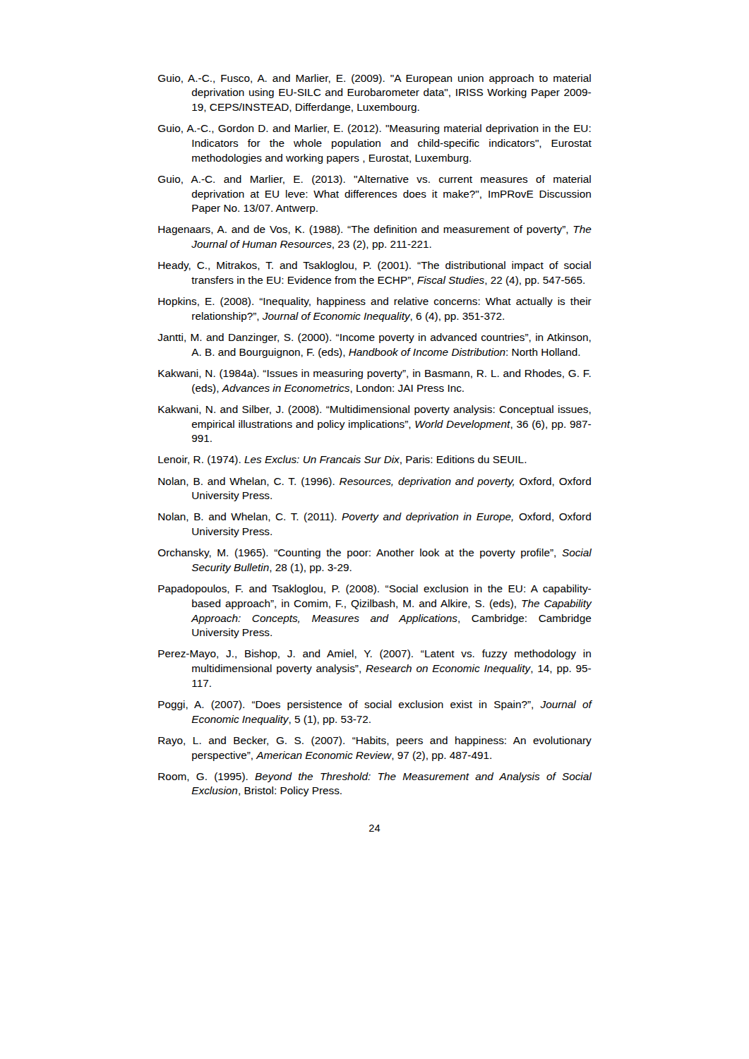Guio, A.-C., Fusco, A. and Marlier, E. (2009). "A European union approach to material deprivation using EU-SILC and Eurobarometer data", IRISS Working Paper 2009-19, CEPS/INSTEAD, Differdange, Luxembourg.
Guio, A.-C., Gordon D. and Marlier, E. (2012). "Measuring material deprivation in the EU: Indicators for the whole population and child-specific indicators", Eurostat methodologies and working papers , Eurostat, Luxemburg.
Guio, A.-C. and Marlier, E. (2013). "Alternative vs. current measures of material deprivation at EU leve: What differences does it make?", ImPRovE Discussion Paper No. 13/07. Antwerp.
Hagenaars, A. and de Vos, K. (1988). “The definition and measurement of poverty”, The Journal of Human Resources, 23 (2), pp. 211-221.
Heady, C., Mitrakos, T. and Tsakloglou, P. (2001). “The distributional impact of social transfers in the EU: Evidence from the ECHP”, Fiscal Studies, 22 (4), pp. 547-565.
Hopkins, E. (2008). “Inequality, happiness and relative concerns: What actually is their relationship?”, Journal of Economic Inequality, 6 (4), pp. 351-372.
Jantti, M. and Danzinger, S. (2000). “Income poverty in advanced countries”, in Atkinson, A. B. and Bourguignon, F. (eds), Handbook of Income Distribution: North Holland.
Kakwani, N. (1984a). “Issues in measuring poverty”, in Basmann, R. L. and Rhodes, G. F. (eds), Advances in Econometrics, London: JAI Press Inc.
Kakwani, N. and Silber, J. (2008). “Multidimensional poverty analysis: Conceptual issues, empirical illustrations and policy implications”, World Development, 36 (6), pp. 987-991.
Lenoir, R. (1974). Les Exclus: Un Francais Sur Dix, Paris: Editions du SEUIL.
Nolan, B. and Whelan, C. T. (1996). Resources, deprivation and poverty, Oxford, Oxford University Press.
Nolan, B. and Whelan, C. T. (2011). Poverty and deprivation in Europe, Oxford, Oxford University Press.
Orchansky, M. (1965). “Counting the poor: Another look at the poverty profile”, Social Security Bulletin, 28 (1), pp. 3-29.
Papadopoulos, F. and Tsakloglou, P. (2008). “Social exclusion in the EU: A capability-based approach”, in Comim, F., Qizilbash, M. and Alkire, S. (eds), The Capability Approach: Concepts, Measures and Applications, Cambridge: Cambridge University Press.
Perez-Mayo, J., Bishop, J. and Amiel, Y. (2007). “Latent vs. fuzzy methodology in multidimensional poverty analysis”, Research on Economic Inequality, 14, pp. 95-117.
Poggi, A. (2007). “Does persistence of social exclusion exist in Spain?”, Journal of Economic Inequality, 5 (1), pp. 53-72.
Rayo, L. and Becker, G. S. (2007). “Habits, peers and happiness: An evolutionary perspective”, American Economic Review, 97 (2), pp. 487-491.
Room, G. (1995). Beyond the Threshold: The Measurement and Analysis of Social Exclusion, Bristol: Policy Press.
24